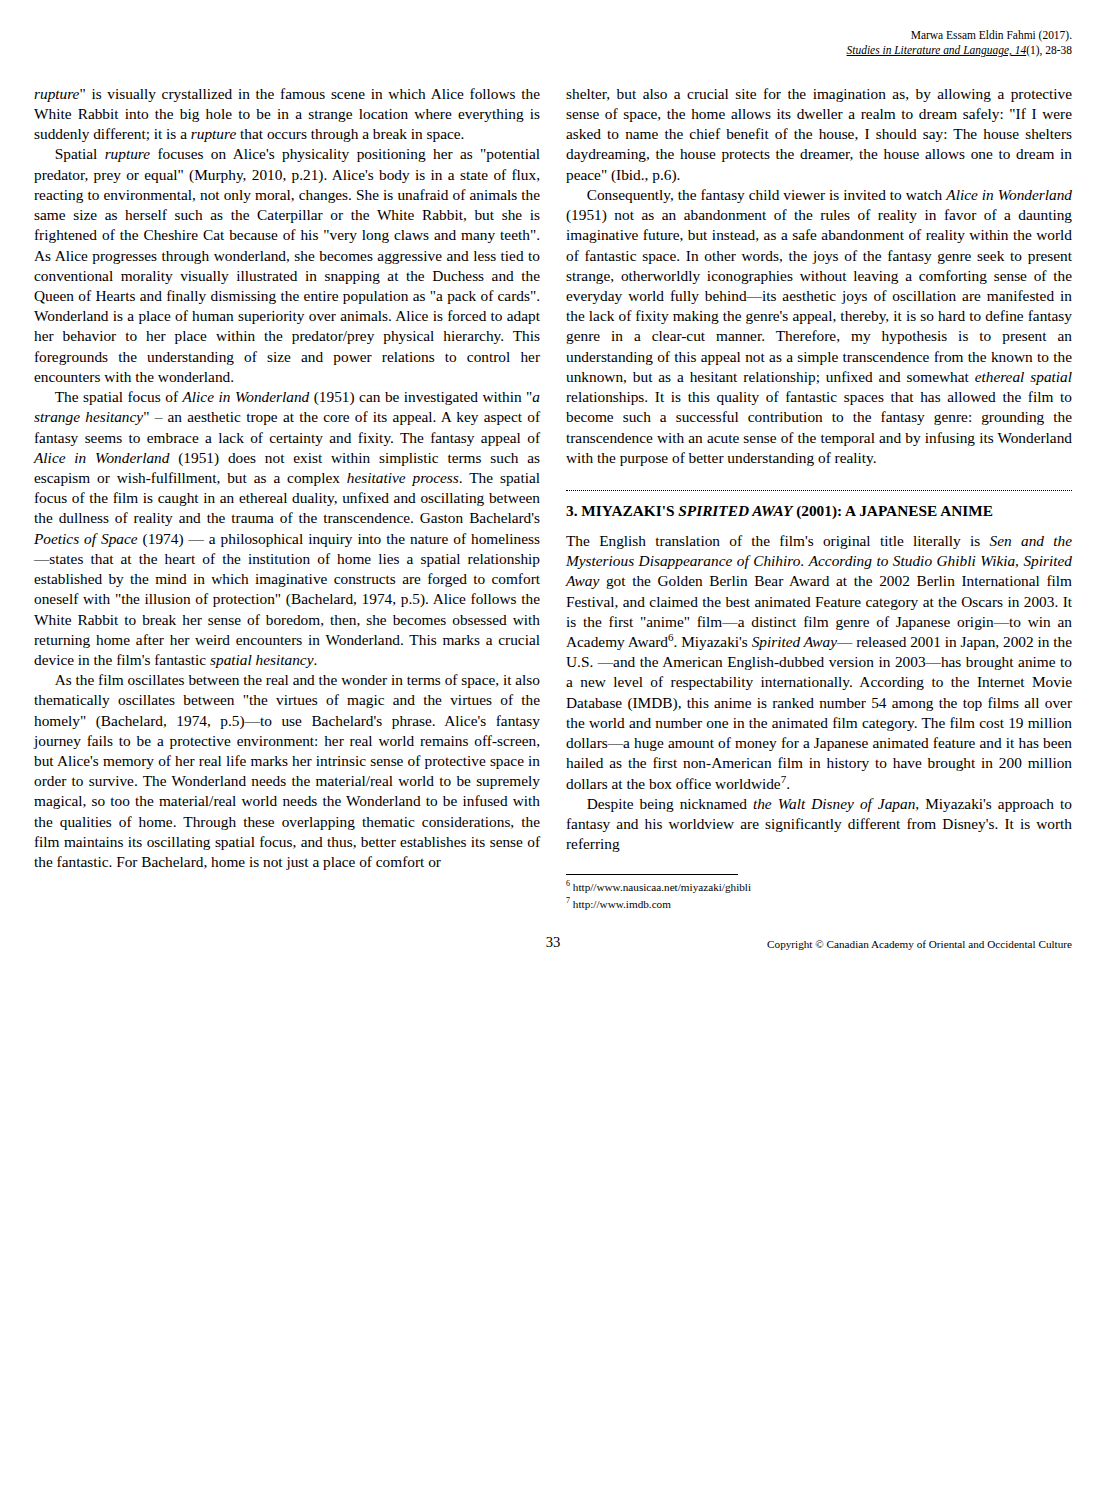Marwa Essam Eldin Fahmi (2017).
Studies in Literature and Language, 14(1), 28-38
rupture" is visually crystallized in the famous scene in which Alice follows the White Rabbit into the big hole to be in a strange location where everything is suddenly different; it is a rupture that occurs through a break in space.
Spatial rupture focuses on Alice's physicality positioning her as "potential predator, prey or equal" (Murphy, 2010, p.21). Alice's body is in a state of flux, reacting to environmental, not only moral, changes. She is unafraid of animals the same size as herself such as the Caterpillar or the White Rabbit, but she is frightened of the Cheshire Cat because of his "very long claws and many teeth". As Alice progresses through wonderland, she becomes aggressive and less tied to conventional morality visually illustrated in snapping at the Duchess and the Queen of Hearts and finally dismissing the entire population as "a pack of cards". Wonderland is a place of human superiority over animals. Alice is forced to adapt her behavior to her place within the predator/prey physical hierarchy. This foregrounds the understanding of size and power relations to control her encounters with the wonderland.
The spatial focus of Alice in Wonderland (1951) can be investigated within "a strange hesitancy" – an aesthetic trope at the core of its appeal. A key aspect of fantasy seems to embrace a lack of certainty and fixity. The fantasy appeal of Alice in Wonderland (1951) does not exist within simplistic terms such as escapism or wish-fulfillment, but as a complex hesitative process. The spatial focus of the film is caught in an ethereal duality, unfixed and oscillating between the dullness of reality and the trauma of the transcendence. Gaston Bachelard's Poetics of Space (1974) — a philosophical inquiry into the nature of homeliness—states that at the heart of the institution of home lies a spatial relationship established by the mind in which imaginative constructs are forged to comfort oneself with "the illusion of protection" (Bachelard, 1974, p.5). Alice follows the White Rabbit to break her sense of boredom, then, she becomes obsessed with returning home after her weird encounters in Wonderland. This marks a crucial device in the film's fantastic spatial hesitancy.
As the film oscillates between the real and the wonder in terms of space, it also thematically oscillates between "the virtues of magic and the virtues of the homely" (Bachelard, 1974, p.5)—to use Bachelard's phrase. Alice's fantasy journey fails to be a protective environment: her real world remains off-screen, but Alice's memory of her real life marks her intrinsic sense of protective space in order to survive. The Wonderland needs the material/real world to be supremely magical, so too the material/real world needs the Wonderland to be infused with the qualities of home. Through these overlapping thematic considerations, the film maintains its oscillating spatial focus, and thus, better establishes its sense of the fantastic. For Bachelard, home is not just a place of comfort or
shelter, but also a crucial site for the imagination as, by allowing a protective sense of space, the home allows its dweller a realm to dream safely: "If I were asked to name the chief benefit of the house, I should say: The house shelters daydreaming, the house protects the dreamer, the house allows one to dream in peace" (Ibid., p.6).
Consequently, the fantasy child viewer is invited to watch Alice in Wonderland (1951) not as an abandonment of the rules of reality in favor of a daunting imaginative future, but instead, as a safe abandonment of reality within the world of fantastic space. In other words, the joys of the fantasy genre seek to present strange, otherworldly iconographies without leaving a comforting sense of the everyday world fully behind—its aesthetic joys of oscillation are manifested in the lack of fixity making the genre's appeal, thereby, it is so hard to define fantasy genre in a clear-cut manner. Therefore, my hypothesis is to present an understanding of this appeal not as a simple transcendence from the known to the unknown, but as a hesitant relationship; unfixed and somewhat ethereal spatial relationships. It is this quality of fantastic spaces that has allowed the film to become such a successful contribution to the fantasy genre: grounding the transcendence with an acute sense of the temporal and by infusing its Wonderland with the purpose of better understanding of reality.
3. Miyazaki's Spirited Away (2001): A Japanese Anime
The English translation of the film's original title literally is Sen and the Mysterious Disappearance of Chihiro. According to Studio Ghibli Wikia, Spirited Away got the Golden Berlin Bear Award at the 2002 Berlin International film Festival, and claimed the best animated Feature category at the Oscars in 2003. It is the first "anime" film—a distinct film genre of Japanese origin—to win an Academy Award6. Miyazaki's Spirited Away— released 2001 in Japan, 2002 in the U.S. —and the American English-dubbed version in 2003—has brought anime to a new level of respectability internationally. According to the Internet Movie Database (IMDB), this anime is ranked number 54 among the top films all over the world and number one in the animated film category. The film cost 19 million dollars—a huge amount of money for a Japanese animated feature and it has been hailed as the first non-American film in history to have brought in 200 million dollars at the box office worldwide7.
Despite being nicknamed the Walt Disney of Japan, Miyazaki's approach to fantasy and his worldview are significantly different from Disney's. It is worth referring
6 http//www.nausicaa.net/miyazaki/ghibli
7 http://www.imdb.com
33 Copyright © Canadian Academy of Oriental and Occidental Culture